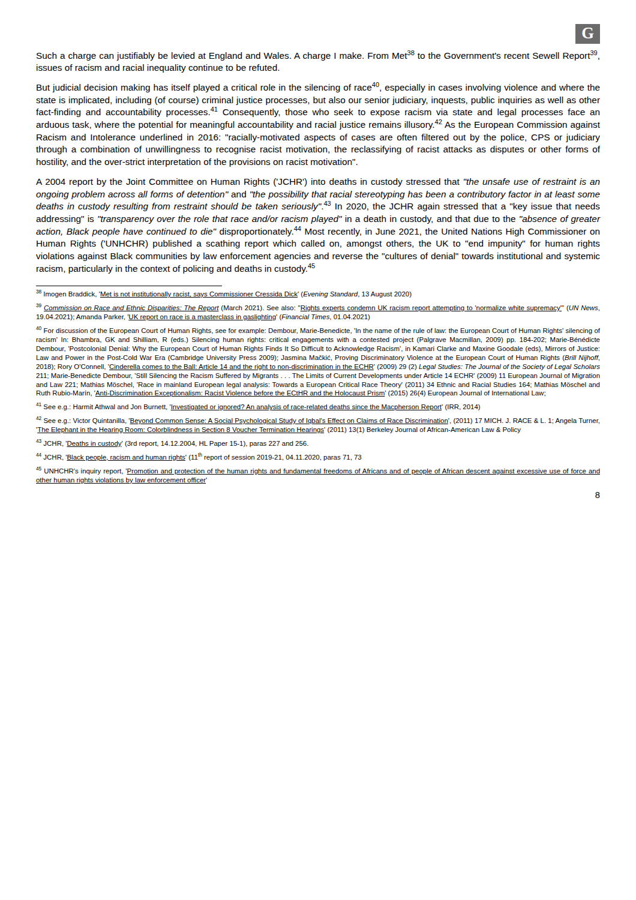G
Such a charge can justifiably be levied at England and Wales. A charge I make. From Met38 to the Government's recent Sewell Report39, issues of racism and racial inequality continue to be refuted.
But judicial decision making has itself played a critical role in the silencing of race40, especially in cases involving violence and where the state is implicated, including (of course) criminal justice processes, but also our senior judiciary, inquests, public inquiries as well as other fact-finding and accountability processes.41 Consequently, those who seek to expose racism via state and legal processes face an arduous task, where the potential for meaningful accountability and racial justice remains illusory.42 As the European Commission against Racism and Intolerance underlined in 2016: "racially-motivated aspects of cases are often filtered out by the police, CPS or judiciary through a combination of unwillingness to recognise racist motivation, the reclassifying of racist attacks as disputes or other forms of hostility, and the over-strict interpretation of the provisions on racist motivation".
A 2004 report by the Joint Committee on Human Rights ('JCHR') into deaths in custody stressed that "the unsafe use of restraint is an ongoing problem across all forms of detention" and "the possibility that racial stereotyping has been a contributory factor in at least some deaths in custody resulting from restraint should be taken seriously".43 In 2020, the JCHR again stressed that a "key issue that needs addressing" is "transparency over the role that race and/or racism played" in a death in custody, and that due to the "absence of greater action, Black people have continued to die" disproportionately.44 Most recently, in June 2021, the United Nations High Commissioner on Human Rights ('UNHCHR) published a scathing report which called on, amongst others, the UK to "end impunity" for human rights violations against Black communities by law enforcement agencies and reverse the "cultures of denial" towards institutional and systemic racism, particularly in the context of policing and deaths in custody.45
38 Imogen Braddick, 'Met is not institutionally racist, says Commissioner Cressida Dick' (Evening Standard, 13 August 2020)
39 Commission on Race and Ethnic Disparities: The Report (March 2021). See also: "Rights experts condemn UK racism report attempting to 'normalize white supremacy'" (UN News, 19.04.2021); Amanda Parker, 'UK report on race is a masterclass in gaslighting' (Financial Times, 01.04.2021)
40 For discussion of the European Court of Human Rights, see for example: Dembour, Marie-Benedicte, 'In the name of the rule of law: the European Court of Human Rights' silencing of racism' In: Bhambra, GK and Shilliam, R (eds.) Silencing human rights: critical engagements with a contested project (Palgrave Macmillan, 2009) pp. 184-202; Marie-Bénédicte Dembour, 'Postcolonial Denial: Why the European Court of Human Rights Finds It So Difficult to Acknowledge Racism', in Kamari Clarke and Maxine Goodale (eds), Mirrors of Justice: Law and Power in the Post-Cold War Era (Cambridge University Press 2009); Jasmina Mačkić, Proving Discriminatory Violence at the European Court of Human Rights (Brill Nijhoff, 2018); Rory O'Connell, 'Cinderella comes to the Ball: Article 14 and the right to non-discrimination in the ECHR' (2009) 29 (2) Legal Studies: The Journal of the Society of Legal Scholars 211; Marie-Benedicte Dembour, 'Still Silencing the Racism Suffered by Migrants . . . The Limits of Current Developments under Article 14 ECHR' (2009) 11 European Journal of Migration and Law 221; Mathias Möschel, 'Race in mainland European legal analysis: Towards a European Critical Race Theory' (2011) 34 Ethnic and Racial Studies 164; Mathias Möschel and Ruth Rubio-Marín, 'Anti-Discrimination Exceptionalism: Racist Violence before the ECtHR and the Holocaust Prism' (2015) 26(4) European Journal of International Law;
41 See e.g.: Harmit Athwal and Jon Burnett, 'Investigated or ignored? An analysis of race-related deaths since the Macpherson Report' (IRR, 2014)
42 See e.g.: Victor Quintanilla, 'Beyond Common Sense: A Social Psychological Study of Iqbal's Effect on Claims of Race Discrimination', (2011) 17 MICH. J. RACE & L. 1; Angela Turner, 'The Elephant in the Hearing Room: Colorblindness in Section 8 Voucher Termination Hearings' (2011) 13(1) Berkeley Journal of African-American Law & Policy
43 JCHR, 'Deaths in custody' (3rd report, 14.12.2004, HL Paper 15-1), paras 227 and 256.
44 JCHR, 'Black people, racism and human rights' (11th report of session 2019-21, 04.11.2020, paras 71, 73
45 UNHCHR's inquiry report, 'Promotion and protection of the human rights and fundamental freedoms of Africans and of people of African descent against excessive use of force and other human rights violations by law enforcement officer'
8